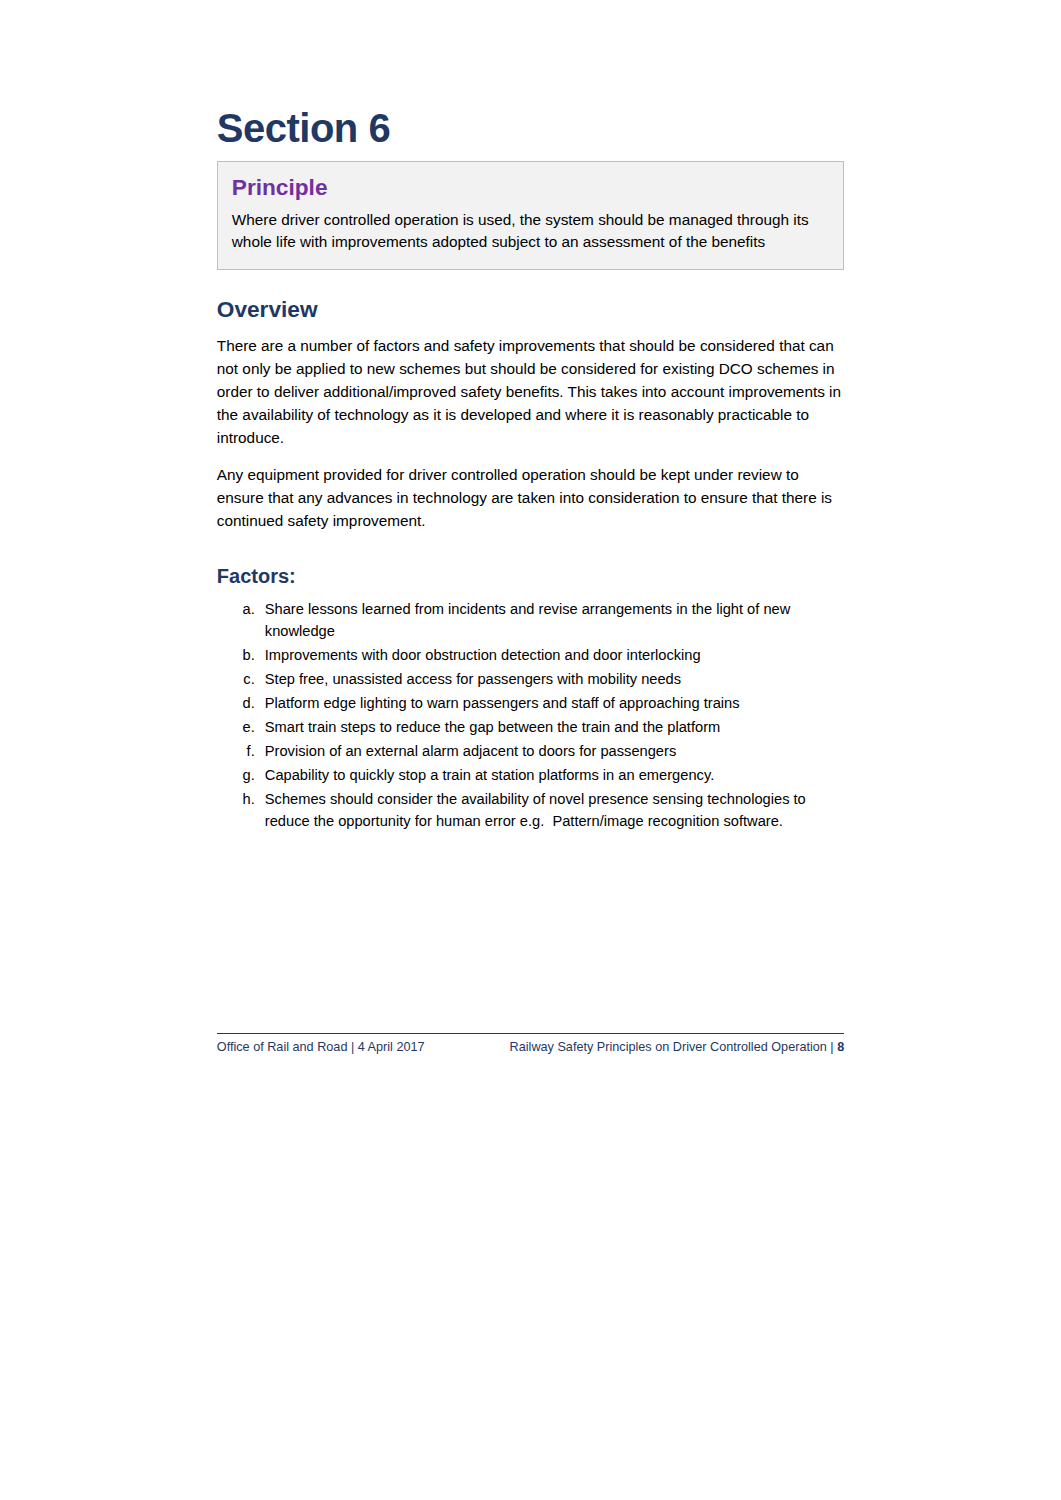Section 6
Principle
Where driver controlled operation is used, the system should be managed through its whole life with improvements adopted subject to an assessment of the benefits
Overview
There are a number of factors and safety improvements that should be considered that can not only be applied to new schemes but should be considered for existing DCO schemes in order to deliver additional/improved safety benefits. This takes into account improvements in the availability of technology as it is developed and where it is reasonably practicable to introduce.
Any equipment provided for driver controlled operation should be kept under review to ensure that any advances in technology are taken into consideration to ensure that there is continued safety improvement.
Factors:
Share lessons learned from incidents and revise arrangements in the light of new knowledge
Improvements with door obstruction detection and door interlocking
Step free, unassisted access for passengers with mobility needs
Platform edge lighting to warn passengers and staff of approaching trains
Smart train steps to reduce the gap between the train and the platform
Provision of an external alarm adjacent to doors for passengers
Capability to quickly stop a train at station platforms in an emergency.
Schemes should consider the availability of novel presence sensing technologies to reduce the opportunity for human error e.g. Pattern/image recognition software.
Office of Rail and Road | 4 April 2017
Railway Safety Principles on Driver Controlled Operation | 8